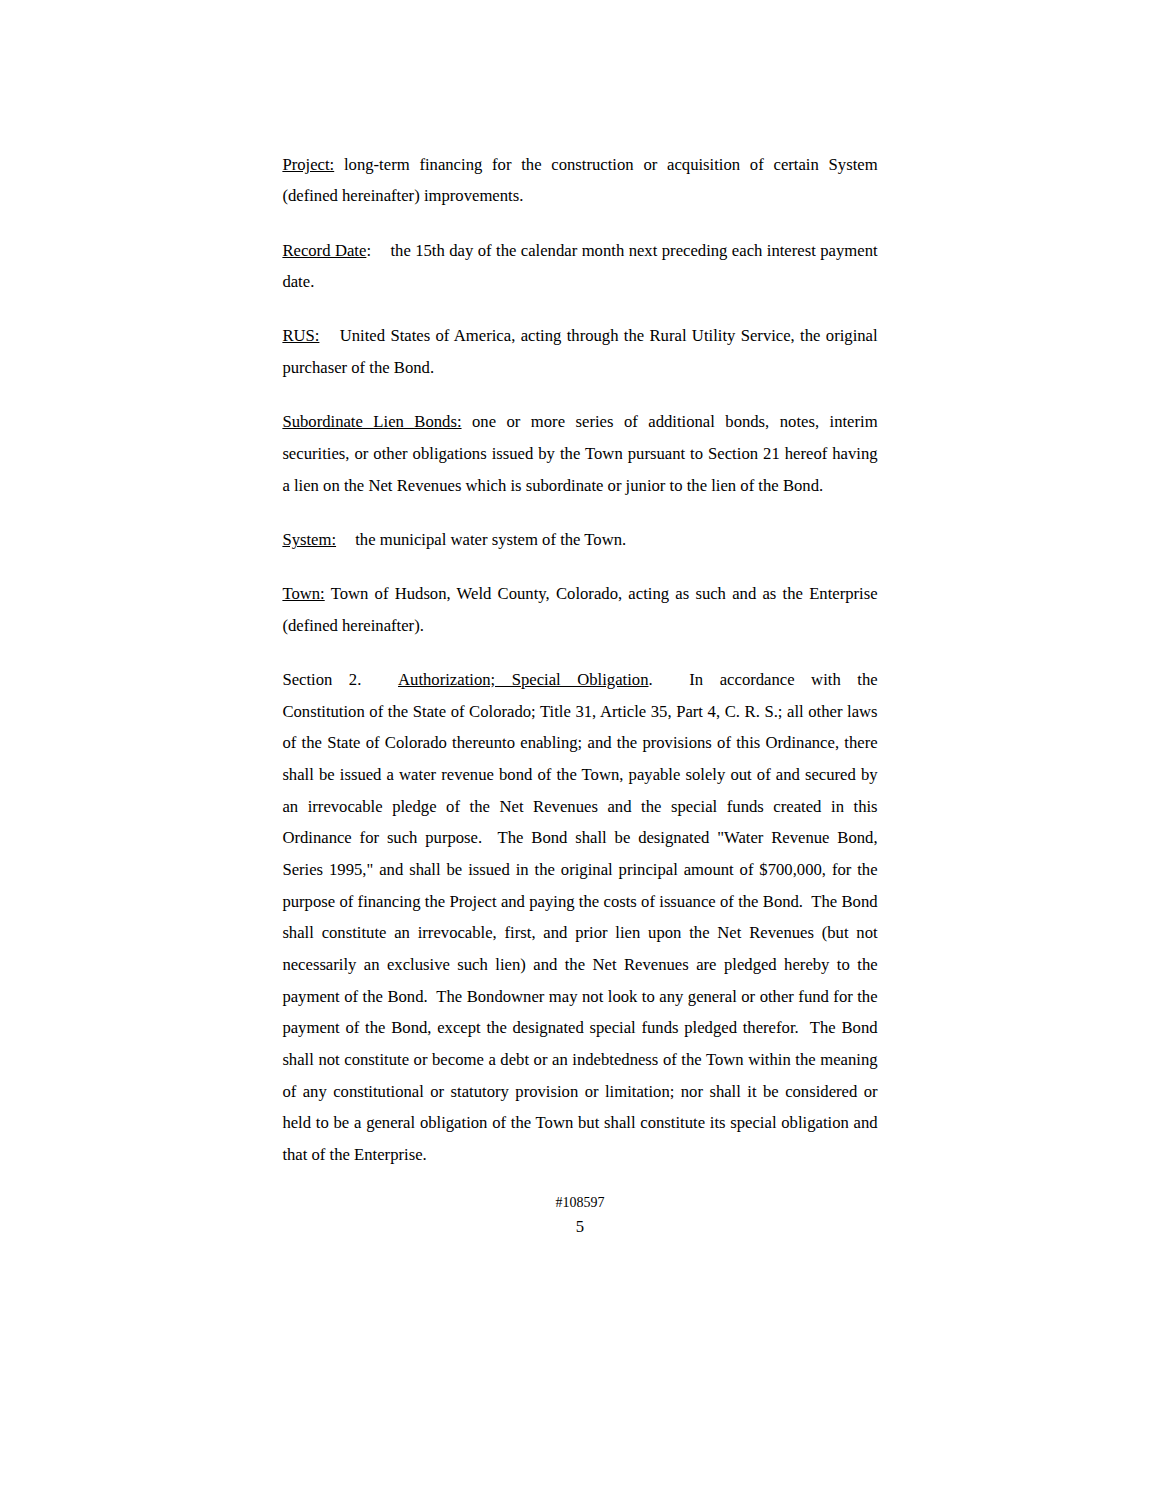Project: long-term financing for the construction or acquisition of certain System (defined hereinafter) improvements.
Record Date: the 15th day of the calendar month next preceding each interest payment date.
RUS: United States of America, acting through the Rural Utility Service, the original purchaser of the Bond.
Subordinate Lien Bonds: one or more series of additional bonds, notes, interim securities, or other obligations issued by the Town pursuant to Section 21 hereof having a lien on the Net Revenues which is subordinate or junior to the lien of the Bond.
System: the municipal water system of the Town.
Town: Town of Hudson, Weld County, Colorado, acting as such and as the Enterprise (defined hereinafter).
Section 2. Authorization; Special Obligation. In accordance with the Constitution of the State of Colorado; Title 31, Article 35, Part 4, C. R. S.; all other laws of the State of Colorado thereunto enabling; and the provisions of this Ordinance, there shall be issued a water revenue bond of the Town, payable solely out of and secured by an irrevocable pledge of the Net Revenues and the special funds created in this Ordinance for such purpose. The Bond shall be designated "Water Revenue Bond, Series 1995," and shall be issued in the original principal amount of $700,000, for the purpose of financing the Project and paying the costs of issuance of the Bond. The Bond shall constitute an irrevocable, first, and prior lien upon the Net Revenues (but not necessarily an exclusive such lien) and the Net Revenues are pledged hereby to the payment of the Bond. The Bondowner may not look to any general or other fund for the payment of the Bond, except the designated special funds pledged therefor. The Bond shall not constitute or become a debt or an indebtedness of the Town within the meaning of any constitutional or statutory provision or limitation; nor shall it be considered or held to be a general obligation of the Town but shall constitute its special obligation and that of the Enterprise.
#108597
5